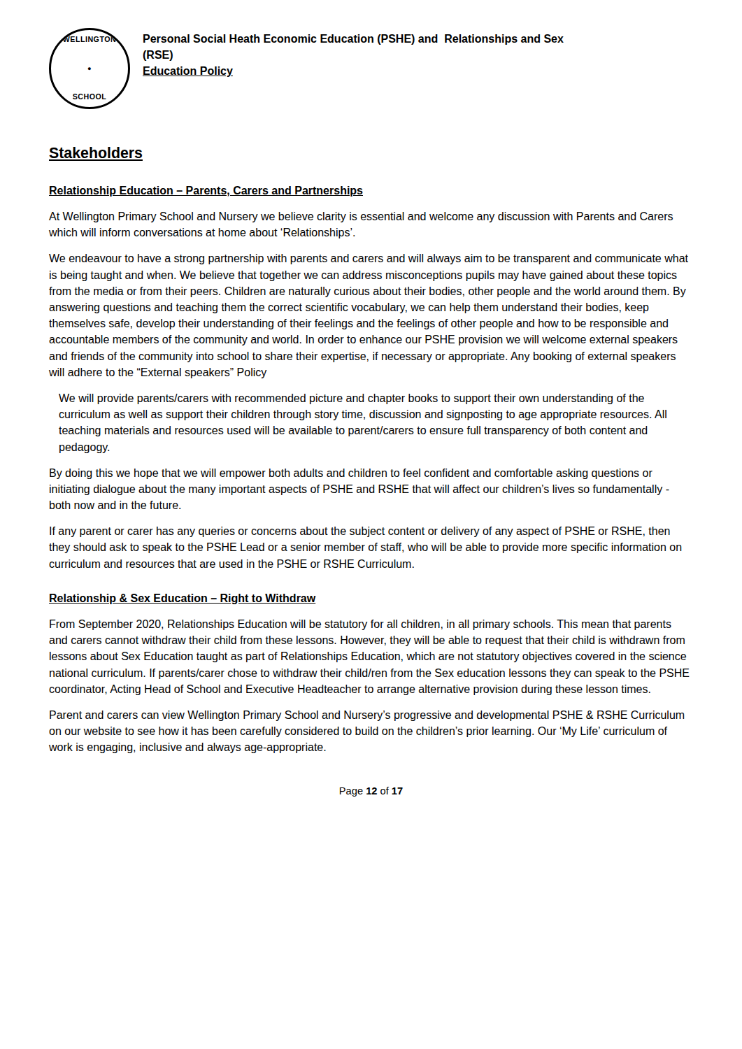WELLINGTON ● SCHOOL
Personal Social Heath Economic Education (PSHE) and Relationships and Sex
(RSE)
Education Policy
Stakeholders
Relationship Education – Parents, Carers and Partnerships
At Wellington Primary School and Nursery we believe clarity is essential and welcome any discussion with Parents and Carers which will inform conversations at home about ‘Relationships’.
We endeavour to have a strong partnership with parents and carers and will always aim to be transparent and communicate what is being taught and when. We believe that together we can address misconceptions pupils may have gained about these topics from the media or from their peers. Children are naturally curious about their bodies, other people and the world around them. By answering questions and teaching them the correct scientific vocabulary, we can help them understand their bodies, keep themselves safe, develop their understanding of their feelings and the feelings of other people and how to be responsible and accountable members of the community and world. In order to enhance our PSHE provision we will welcome external speakers and friends of the community into school to share their expertise, if necessary or appropriate. Any booking of external speakers will adhere to the “External speakers” Policy
We will provide parents/carers with recommended picture and chapter books to support their own understanding of the curriculum as well as support their children through story time, discussion and signposting to age appropriate resources. All teaching materials and resources used will be available to parent/carers to ensure full transparency of both content and pedagogy.
By doing this we hope that we will empower both adults and children to feel confident and comfortable asking questions or initiating dialogue about the many important aspects of PSHE and RSHE that will affect our children’s lives so fundamentally - both now and in the future.
If any parent or carer has any queries or concerns about the subject content or delivery of any aspect of PSHE or RSHE, then they should ask to speak to the PSHE Lead or a senior member of staff, who will be able to provide more specific information on curriculum and resources that are used in the PSHE or RSHE Curriculum.
Relationship & Sex Education – Right to Withdraw
From September 2020, Relationships Education will be statutory for all children, in all primary schools. This mean that parents and carers cannot withdraw their child from these lessons. However, they will be able to request that their child is withdrawn from lessons about Sex Education taught as part of Relationships Education, which are not statutory objectives covered in the science national curriculum. If parents/carer chose to withdraw their child/ren from the Sex education lessons they can speak to the PSHE coordinator, Acting Head of School and Executive Headteacher to arrange alternative provision during these lesson times.
Parent and carers can view Wellington Primary School and Nursery’s progressive and developmental PSHE & RSHE Curriculum on our website to see how it has been carefully considered to build on the children’s prior learning. Our ‘My Life’ curriculum of work is engaging, inclusive and always age-appropriate.
Page 12 of 17